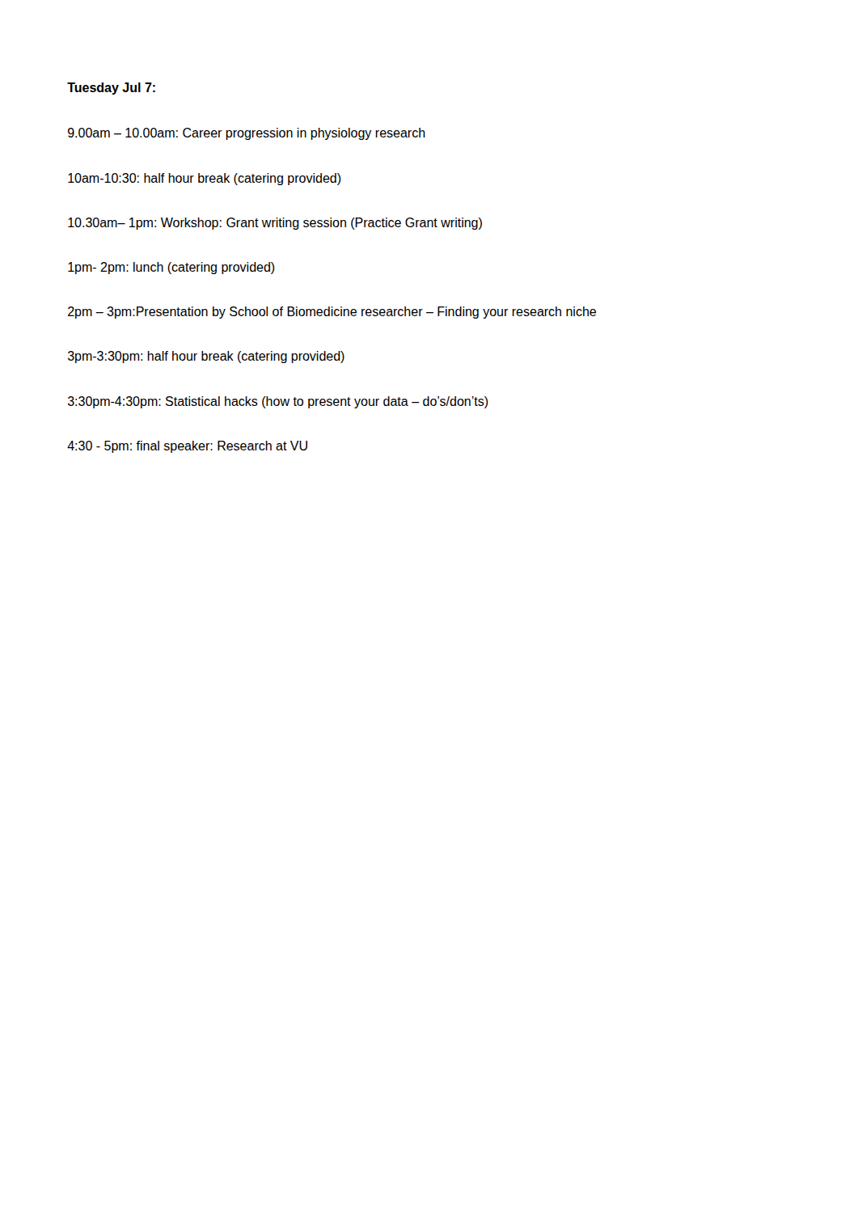Tuesday Jul 7:
9.00am – 10.00am: Career progression in physiology research
10am-10:30: half hour break (catering provided)
10.30am– 1pm: Workshop: Grant writing session (Practice Grant writing)
1pm- 2pm: lunch (catering provided)
2pm – 3pm:Presentation by School of Biomedicine researcher – Finding your research niche
3pm-3:30pm: half hour break (catering provided)
3:30pm-4:30pm: Statistical hacks (how to present your data – do’s/don’ts)
4:30 - 5pm: final speaker: Research at VU